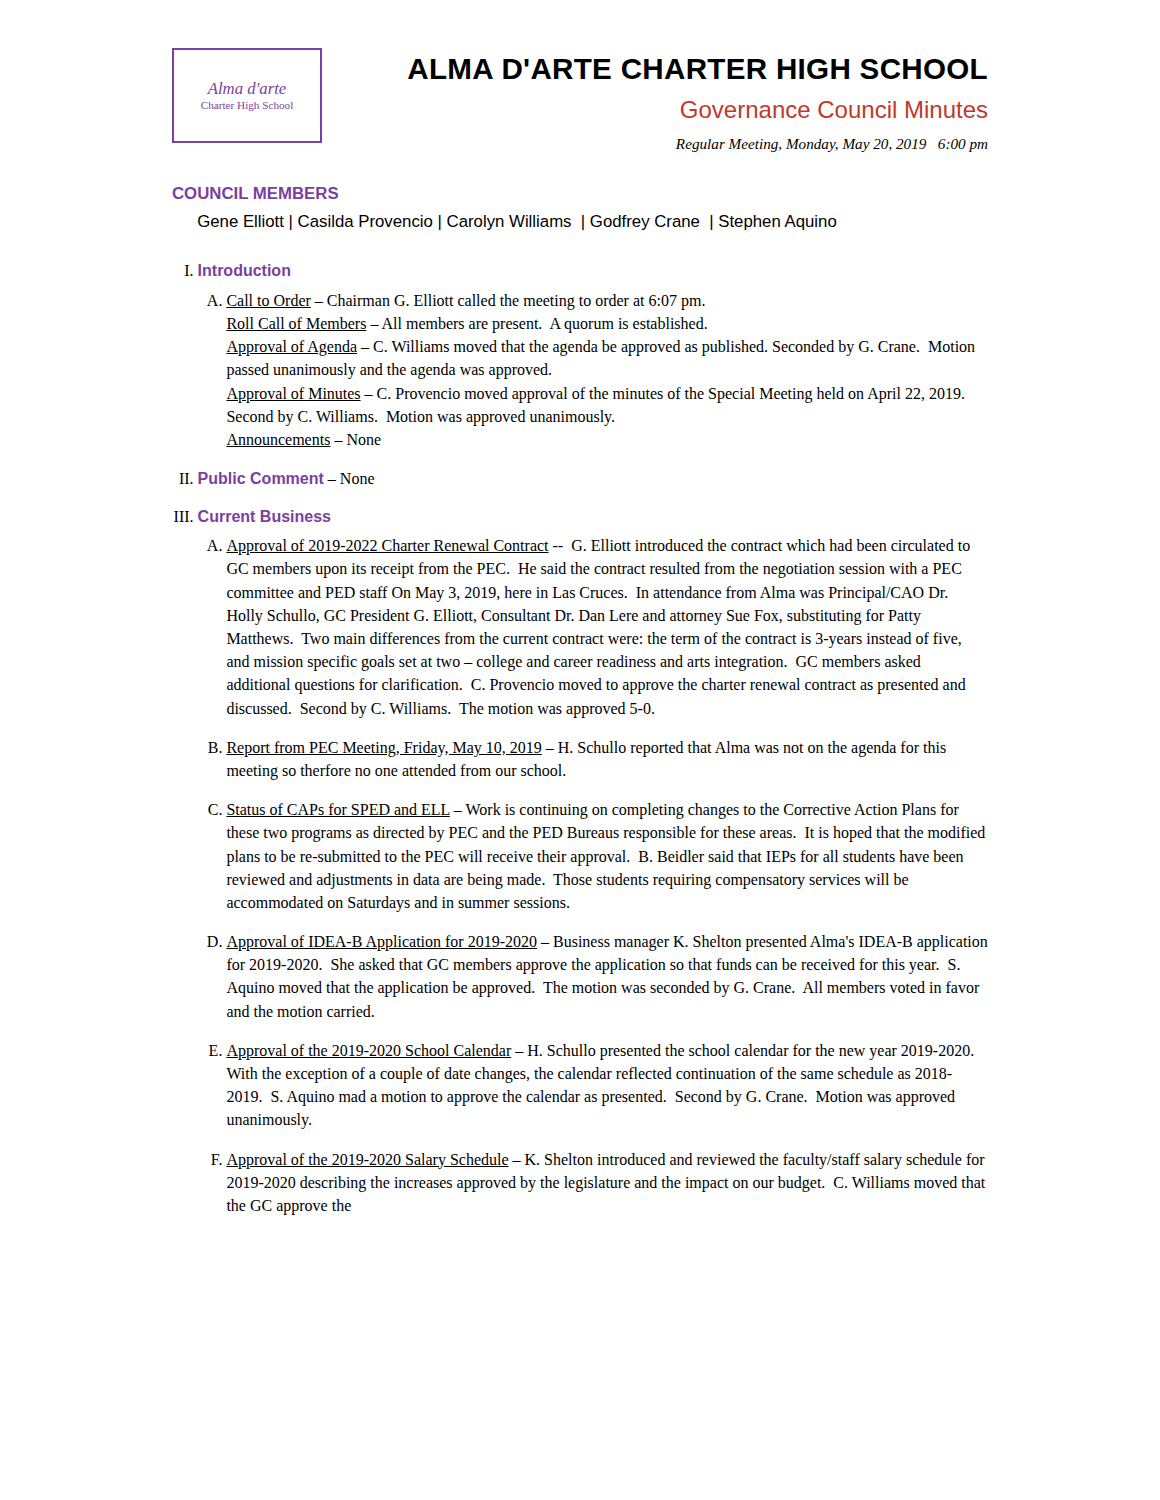Alma d'arte Charter High School
ALMA D'ARTE CHARTER HIGH SCHOOL
Governance Council Minutes
Regular Meeting, Monday, May 20, 2019 6:00 pm
COUNCIL MEMBERS
Gene Elliott | Casilda Provencio | Carolyn Williams | Godfrey Crane | Stephen Aquino
Introduction
Call to Order – Chairman G. Elliott called the meeting to order at 6:07 pm.
Roll Call of Members – All members are present. A quorum is established.
Approval of Agenda – C. Williams moved that the agenda be approved as published. Seconded by G. Crane. Motion passed unanimously and the agenda was approved.
Approval of Minutes – C. Provencio moved approval of the minutes of the Special Meeting held on April 22, 2019. Second by C. Williams. Motion was approved unanimously.
Announcements – None
Public Comment – None
Current Business
Approval of 2019-2022 Charter Renewal Contract -- G. Elliott introduced the contract which had been circulated to GC members upon its receipt from the PEC. He said the contract resulted from the negotiation session with a PEC committee and PED staff On May 3, 2019, here in Las Cruces. In attendance from Alma was Principal/CAO Dr. Holly Schullo, GC President G. Elliott, Consultant Dr. Dan Lere and attorney Sue Fox, substituting for Patty Matthews. Two main differences from the current contract were: the term of the contract is 3-years instead of five, and mission specific goals set at two – college and career readiness and arts integration. GC members asked additional questions for clarification. C. Provencio moved to approve the charter renewal contract as presented and discussed. Second by C. Williams. The motion was approved 5-0.
Report from PEC Meeting, Friday, May 10, 2019 – H. Schullo reported that Alma was not on the agenda for this meeting so therfore no one attended from our school.
Status of CAPs for SPED and ELL – Work is continuing on completing changes to the Corrective Action Plans for these two programs as directed by PEC and the PED Bureaus responsible for these areas. It is hoped that the modified plans to be re-submitted to the PEC will receive their approval. B. Beidler said that IEPs for all students have been reviewed and adjustments in data are being made. Those students requiring compensatory services will be accommodated on Saturdays and in summer sessions.
Approval of IDEA-B Application for 2019-2020 – Business manager K. Shelton presented Alma's IDEA-B application for 2019-2020. She asked that GC members approve the application so that funds can be received for this year. S. Aquino moved that the application be approved. The motion was seconded by G. Crane. All members voted in favor and the motion carried.
Approval of the 2019-2020 School Calendar – H. Schullo presented the school calendar for the new year 2019-2020. With the exception of a couple of date changes, the calendar reflected continuation of the same schedule as 2018-2019. S. Aquino mad a motion to approve the calendar as presented. Second by G. Crane. Motion was approved unanimously.
Approval of the 2019-2020 Salary Schedule – K. Shelton introduced and reviewed the faculty/staff salary schedule for 2019-2020 describing the increases approved by the legislature and the impact on our budget. C. Williams moved that the GC approve the